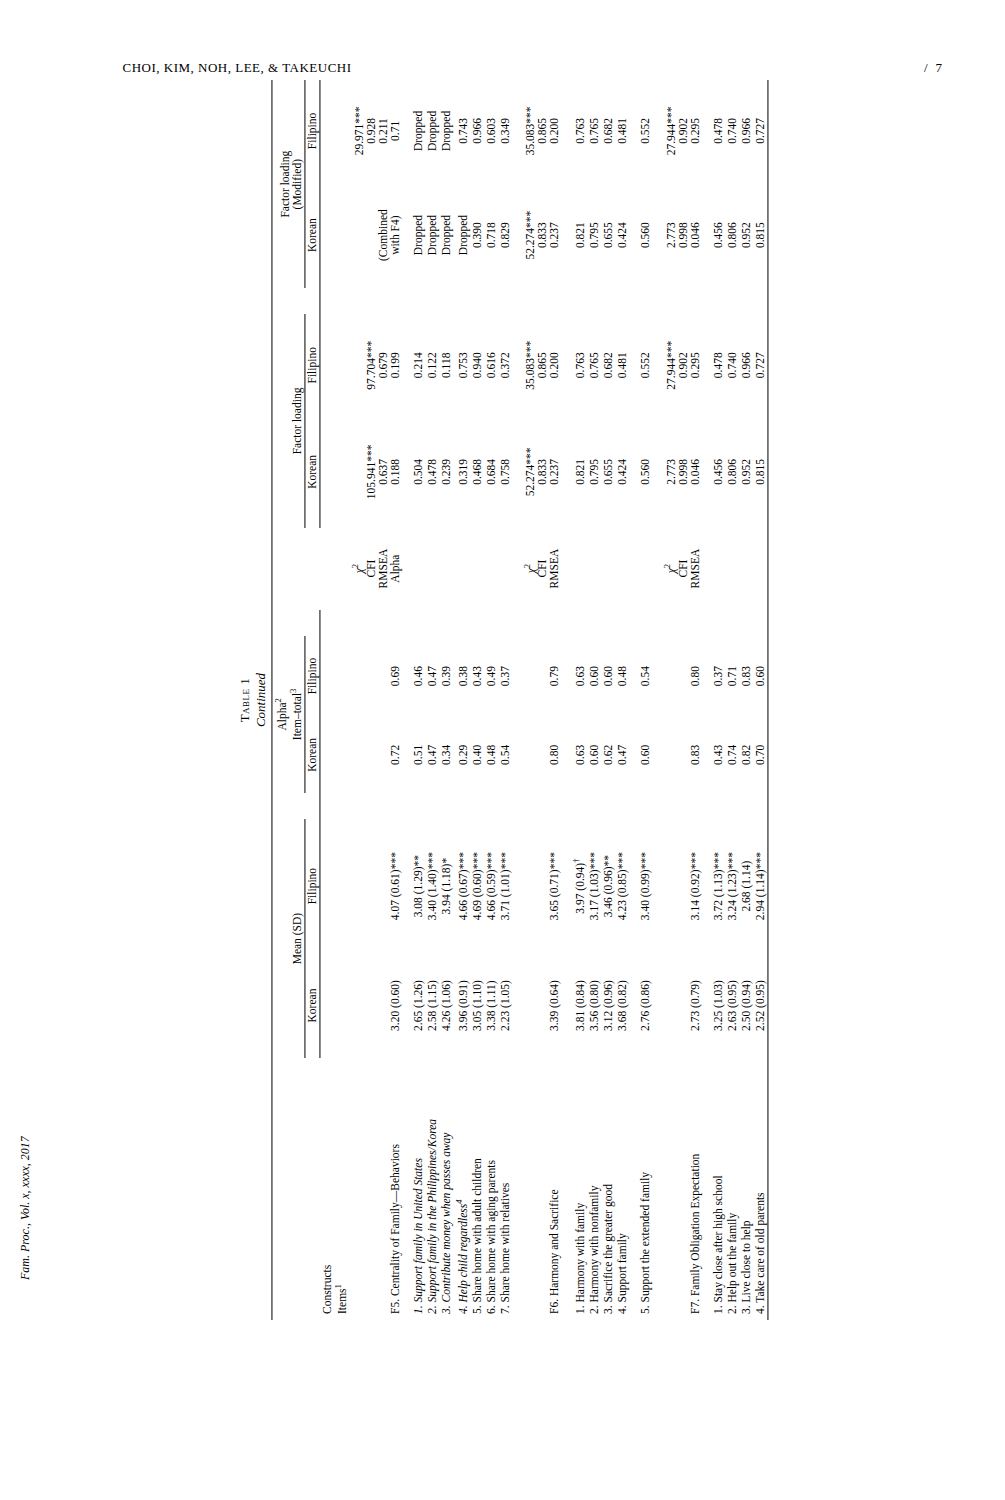CHOI, KIM, NOH, LEE, & TAKEUCHI / 7
Fam. Proc., Vol. x, xxxx, 2017
Table 1 Continued
| | Mean (SD) | | Alpha 2 Item–total 3 | | | Factor loading | | Factor loading (Modified) |
| --- | --- | --- | --- | --- | --- | --- | --- | --- |
| Korean | Filipino | | Korean | Filipino | | Korean | Filipino | | Korean | Filipino |
| Constructs Items 1 | |
| F5. Centrality of Family—Behaviors | 3.20 (0.60) | 4.07 (0.61)*** | | 0.72 | 0.69 | | χ 2 CFI RMSEA Alpha | 105.941*** 0.637 0.188 | 97.704*** 0.679 0.199 | | (Combined with F4) | 29.971*** 0.928 0.211 0.71 |
| 1. Support family in United States | 2.65 (1.26) | 3.08 (1.29)** | | 0.51 | 0.46 | | | 0.504 | 0.214 | | Dropped | Dropped |
| 2. Support family in the Philippines/Korea | 2.58 (1.15) | 3.40 (1.40)*** | | 0.47 | 0.47 | | | 0.478 | 0.122 | | Dropped | Dropped |
| 3. Contribute money when passes away | 4.26 (1.06) | 3.94 (1.18)* | | 0.34 | 0.39 | | | 0.239 | 0.118 | | Dropped | Dropped |
| 4. Help child regardless 4 | 3.96 (0.91) | 4.66 (0.67)*** | | 0.29 | 0.38 | | | 0.319 | 0.753 | | Dropped | 0.743 |
| 5. Share home with adult children | 3.05 (1.10) | 4.69 (0.60)*** | | 0.40 | 0.43 | | | 0.468 | 0.940 | | 0.390 | 0.966 |
| 6. Share home with aging parents | 3.38 (1.11) | 4.66 (0.59)*** | | 0.48 | 0.49 | | | 0.684 | 0.616 | | 0.718 | 0.603 |
| 7. Share home with relatives | 2.23 (1.05) | 3.71 (1.01)*** | | 0.54 | 0.37 | | | 0.758 | 0.372 | | 0.829 | 0.349 |
| F6. Harmony and Sacrifice | 3.39 (0.64) | 3.65 (0.71)*** | | 0.80 | 0.79 | | χ 2 CFI RMSEA | 52.274*** 0.833 0.237 | 35.083*** 0.865 0.200 | | 52.274*** 0.833 0.237 | 35.083*** 0.865 0.200 |
| 1. Harmony with family | 3.81 (0.84) | 3.97 (0.94) † | | 0.63 | 0.63 | | | 0.821 | 0.763 | | 0.821 | 0.763 |
| 2. Harmony with nonfamily | 3.56 (0.80) | 3.17 (1.03)*** | | 0.60 | 0.60 | | | 0.795 | 0.765 | | 0.795 | 0.765 |
| 3. Sacrifice the greater good | 3.12 (0.96) | 3.46 (0.96)** | | 0.62 | 0.60 | | | 0.655 | 0.682 | | 0.655 | 0.682 |
| 4. Support family | 3.68 (0.82) | 4.23 (0.85)*** | | 0.47 | 0.48 | | | 0.424 | 0.481 | | 0.424 | 0.481 |
| 5. Support the extended family | 2.76 (0.86) | 3.40 (0.99)*** | | 0.60 | 0.54 | | | 0.560 | 0.552 | | 0.560 | 0.552 |
| F7. Family Obligation Expectation | 2.73 (0.79) | 3.14 (0.92)*** | | 0.83 | 0.80 | | χ 2 CFI RMSEA | 2.773 0.998 0.046 | 27.944*** 0.902 0.295 | | 2.773 0.998 0.046 | 27.944*** 0.902 0.295 |
| 1. Stay close after high school | 3.25 (1.03) | 3.72 (1.13)*** | | 0.43 | 0.37 | | | 0.456 | 0.478 | | 0.456 | 0.478 |
| 2. Help out the family | 2.63 (0.95) | 3.24 (1.23)*** | | 0.74 | 0.71 | | | 0.806 | 0.740 | | 0.806 | 0.740 |
| 3. Live close to help | 2.50 (0.94) | 2.68 (1.14) | | 0.82 | 0.83 | | | 0.952 | 0.966 | | 0.952 | 0.966 |
| 4. Take care of old parents | 2.52 (0.95) | 2.94 (1.14)*** | | 0.70 | 0.60 | | | 0.815 | 0.727 | | 0.815 | 0.727 |